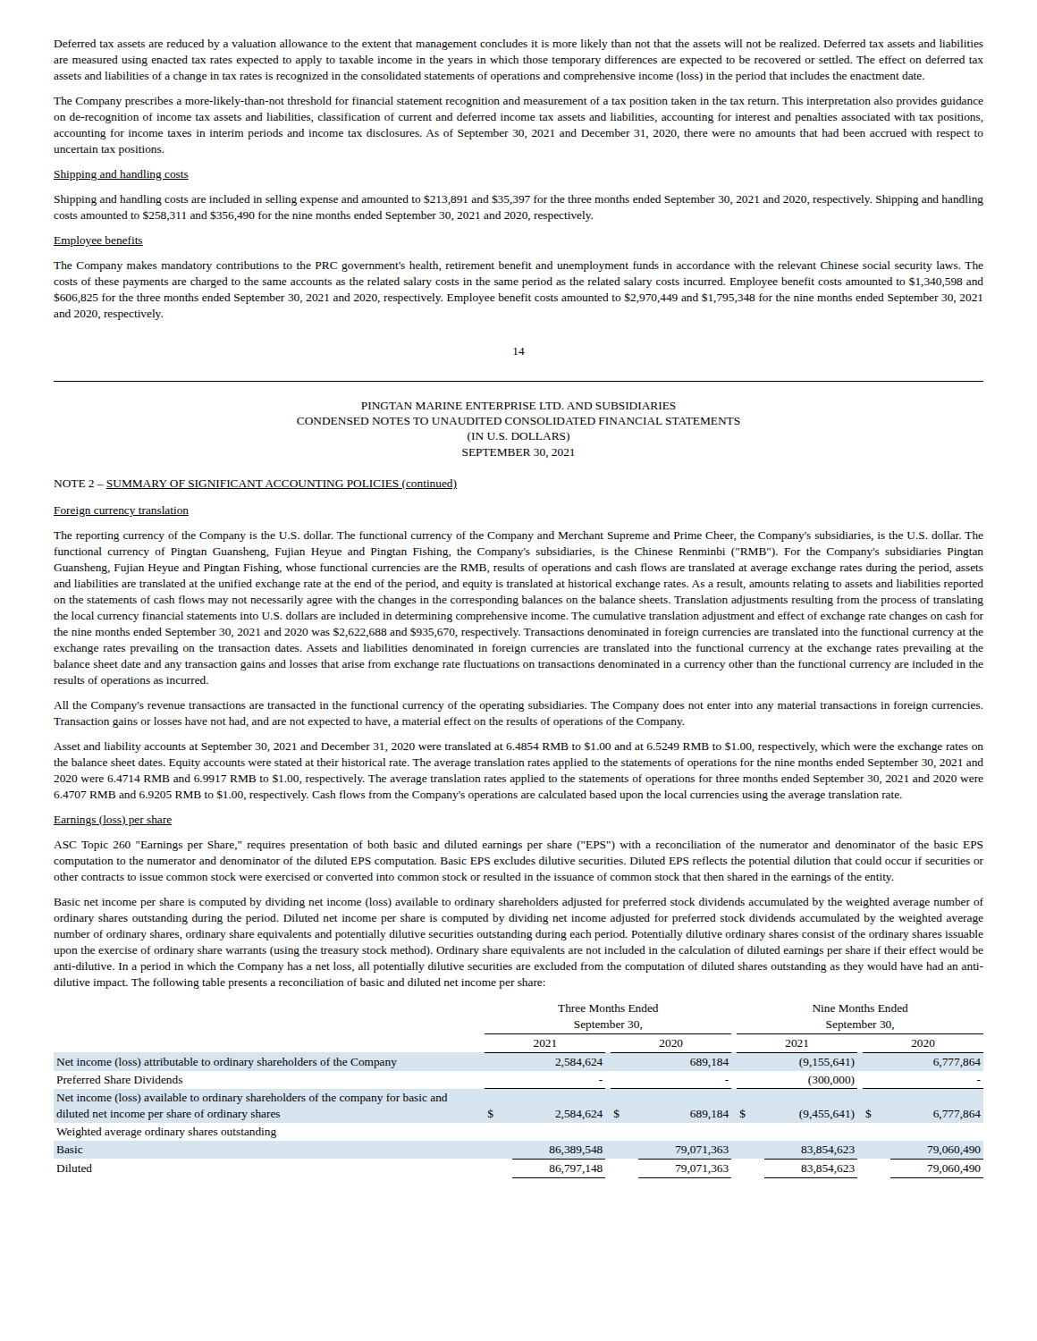Deferred tax assets are reduced by a valuation allowance to the extent that management concludes it is more likely than not that the assets will not be realized. Deferred tax assets and liabilities are measured using enacted tax rates expected to apply to taxable income in the years in which those temporary differences are expected to be recovered or settled. The effect on deferred tax assets and liabilities of a change in tax rates is recognized in the consolidated statements of operations and comprehensive income (loss) in the period that includes the enactment date.
The Company prescribes a more-likely-than-not threshold for financial statement recognition and measurement of a tax position taken in the tax return. This interpretation also provides guidance on de-recognition of income tax assets and liabilities, classification of current and deferred income tax assets and liabilities, accounting for interest and penalties associated with tax positions, accounting for income taxes in interim periods and income tax disclosures. As of September 30, 2021 and December 31, 2020, there were no amounts that had been accrued with respect to uncertain tax positions.
Shipping and handling costs
Shipping and handling costs are included in selling expense and amounted to $213,891 and $35,397 for the three months ended September 30, 2021 and 2020, respectively. Shipping and handling costs amounted to $258,311 and $356,490 for the nine months ended September 30, 2021 and 2020, respectively.
Employee benefits
The Company makes mandatory contributions to the PRC government's health, retirement benefit and unemployment funds in accordance with the relevant Chinese social security laws. The costs of these payments are charged to the same accounts as the related salary costs in the same period as the related salary costs incurred. Employee benefit costs amounted to $1,340,598 and $606,825 for the three months ended September 30, 2021 and 2020, respectively. Employee benefit costs amounted to $2,970,449 and $1,795,348 for the nine months ended September 30, 2021 and 2020, respectively.
14
PINGTAN MARINE ENTERPRISE LTD. AND SUBSIDIARIES
CONDENSED NOTES TO UNAUDITED CONSOLIDATED FINANCIAL STATEMENTS
(IN U.S. DOLLARS)
SEPTEMBER 30, 2021
NOTE 2 – SUMMARY OF SIGNIFICANT ACCOUNTING POLICIES (continued)
Foreign currency translation
The reporting currency of the Company is the U.S. dollar. The functional currency of the Company and Merchant Supreme and Prime Cheer, the Company's subsidiaries, is the U.S. dollar. The functional currency of Pingtan Guansheng, Fujian Heyue and Pingtan Fishing, the Company's subsidiaries, is the Chinese Renminbi ("RMB"). For the Company's subsidiaries Pingtan Guansheng, Fujian Heyue and Pingtan Fishing, whose functional currencies are the RMB, results of operations and cash flows are translated at average exchange rates during the period, assets and liabilities are translated at the unified exchange rate at the end of the period, and equity is translated at historical exchange rates. As a result, amounts relating to assets and liabilities reported on the statements of cash flows may not necessarily agree with the changes in the corresponding balances on the balance sheets. Translation adjustments resulting from the process of translating the local currency financial statements into U.S. dollars are included in determining comprehensive income. The cumulative translation adjustment and effect of exchange rate changes on cash for the nine months ended September 30, 2021 and 2020 was $2,622,688 and $935,670, respectively. Transactions denominated in foreign currencies are translated into the functional currency at the exchange rates prevailing on the transaction dates. Assets and liabilities denominated in foreign currencies are translated into the functional currency at the exchange rates prevailing at the balance sheet date and any transaction gains and losses that arise from exchange rate fluctuations on transactions denominated in a currency other than the functional currency are included in the results of operations as incurred.
All the Company's revenue transactions are transacted in the functional currency of the operating subsidiaries. The Company does not enter into any material transactions in foreign currencies. Transaction gains or losses have not had, and are not expected to have, a material effect on the results of operations of the Company.
Asset and liability accounts at September 30, 2021 and December 31, 2020 were translated at 6.4854 RMB to $1.00 and at 6.5249 RMB to $1.00, respectively, which were the exchange rates on the balance sheet dates. Equity accounts were stated at their historical rate. The average translation rates applied to the statements of operations for the nine months ended September 30, 2021 and 2020 were 6.4714 RMB and 6.9917 RMB to $1.00, respectively. The average translation rates applied to the statements of operations for three months ended September 30, 2021 and 2020 were 6.4707 RMB and 6.9205 RMB to $1.00, respectively. Cash flows from the Company's operations are calculated based upon the local currencies using the average translation rate.
Earnings (loss) per share
ASC Topic 260 "Earnings per Share," requires presentation of both basic and diluted earnings per share ("EPS") with a reconciliation of the numerator and denominator of the basic EPS computation to the numerator and denominator of the diluted EPS computation. Basic EPS excludes dilutive securities. Diluted EPS reflects the potential dilution that could occur if securities or other contracts to issue common stock were exercised or converted into common stock or resulted in the issuance of common stock that then shared in the earnings of the entity.
Basic net income per share is computed by dividing net income (loss) available to ordinary shareholders adjusted for preferred stock dividends accumulated by the weighted average number of ordinary shares outstanding during the period. Diluted net income per share is computed by dividing net income adjusted for preferred stock dividends accumulated by the weighted average number of ordinary shares, ordinary share equivalents and potentially dilutive securities outstanding during each period. Potentially dilutive ordinary shares consist of the ordinary shares issuable upon the exercise of ordinary share warrants (using the treasury stock method). Ordinary share equivalents are not included in the calculation of diluted earnings per share if their effect would be anti-dilutive. In a period in which the Company has a net loss, all potentially dilutive securities are excluded from the computation of diluted shares outstanding as they would have had an anti-dilutive impact. The following table presents a reconciliation of basic and diluted net income per share:
| | | Three Months Ended September 30, | | Nine Months Ended September 30, |
| | | 2021 | | 2020 | | 2021 | | 2020 |
| Net income (loss) attributable to ordinary shareholders of the Company | | | 2,584,624 | | | 689,184 | | | (9,155,641) | | | 6,777,864 |
| Preferred Share Dividends | | | - | | | - | | | (300,000) | | | - |
| Net income (loss) available to ordinary shareholders of the company for basic and diluted net income per share of ordinary shares | | $ | 2,584,624 | | $ | 689,184 | | $ | (9,455,641) | | $ | 6,777,864 |
| Weighted average ordinary shares outstanding | | | | | | | | | | | | |
| Basic | | | 86,389,548 | | | 79,071,363 | | | 83,854,623 | | | 79,060,490 |
| Diluted | | | 86,797,148 | | | 79,071,363 | | | 83,854,623 | | | 79,060,490 |